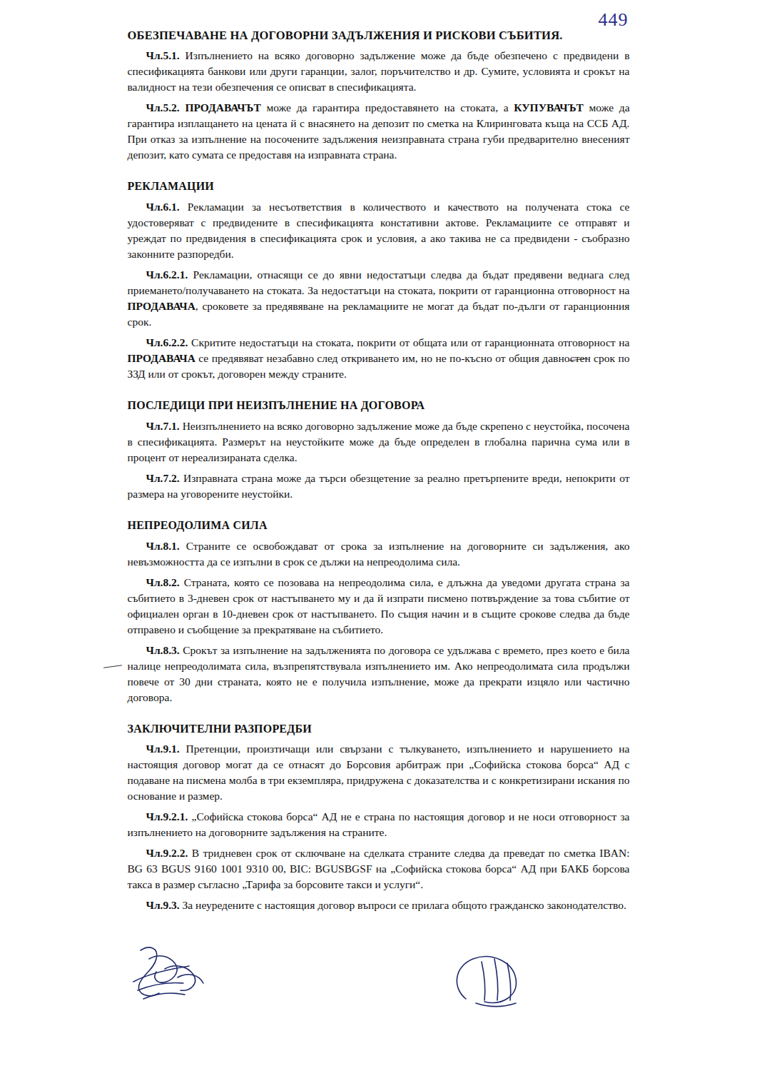449
Обезпечаване на договорни задължения и рискови събития.
Чл.5.1. Изпълнението на всяко договорно задължение може да бъде обезпечено с предвидени в спесификацията банкови или други гаранции, залог, поръчителство и др. Сумите, условията и срокът на валидност на тези обезпечения се описват в спесификацията.
Чл.5.2. Продавачът може да гарантира предоставянето на стоката, а Купувачът може да гарантира изплащането на цената й с внасянето на депозит по сметка на Клиринговата къща на ССБ АД. При отказ за изпълнение на посочените задължения неизправната страна губи предварително внесеният депозит, като сумата се предоставя на изправната страна.
Рекламации
Чл.6.1. Рекламации за несъответствия в количеството и качеството на получената стока се удостоверяват с предвидените в спесификацията констативни актове. Рекламациите се отправят и уреждат по предвидения в спесификацията срок и условия, а ако такива не са предвидени - съобразно законните разпоредби.
Чл.6.2.1. Рекламации, отнасящи се до явни недостатъци следва да бъдат предявени веднага след приемането/получаването на стоката. За недостатъци на стоката, покрити от гаранционна отговорност на Продавача, сроковете за предявяване на рекламациите не могат да бъдат по-дълги от гаранционния срок.
Чл.6.2.2. Скритите недостатъци на стоката, покрити от общата или от гаранционната отговорност на Продавача се предявяват незабавно след откриването им, но не по-късно от общия давностен срок по ЗЗД или от срокът, договорен между страните.
Последици при неизпълнение на договора
Чл.7.1. Неизпълнението на всяко договорно задължение може да бъде скрепено с неустойка, посочена в спесификацията. Размерът на неустойките може да бъде определен в глобална парична сума или в процент от нереализираната сделка.
Чл.7.2. Изправната страна може да търси обезщетение за реално претърпените вреди, непокрити от размера на уговорените неустойки.
Непреодолима сила
Чл.8.1. Страните се освобождават от срока за изпълнение на договорните си задължения, ако невъзможността да се изпълни в срок се дължи на непреодолима сила.
Чл.8.2. Страната, която се позовава на непреодолима сила, е длъжна да уведоми другата страна за събитието в 3-дневен срок от настъпването му и да й изпрати писмено потвърждение за това събитие от официален орган в 10-дневен срок от настъпването. По същия начин и в същите срокове следва да бъде отправено и съобщение за прекратяване на събитието.
Чл.8.3. Срокът за изпълнение на задълженията по договора се удължава с времето, през което е била налице непреодолимата сила, възпрепятствувала изпълнението им. Ако непреодолимата сила продължи повече от 30 дни страната, която не е получила изпълнение, може да прекрати изцяло или частично договора.
Заключителни разпоредби
Чл.9.1. Претенции, произтичащи или свързани с тълкуването, изпълнението и нарушението на настоящия договор могат да се отнасят до Борсовия арбитраж при „Софийска стокова борса“ АД с подаване на писмена молба в три екземпляра, придружена с доказателства и с конкретизирани искания по основание и размер.
Чл.9.2.1. „Софийска стокова борса“ АД не е страна по настоящия договор и не носи отговорност за изпълнението на договорните задължения на страните.
Чл.9.2.2. В триднeвен срок от сключване на сделката страните следва да преведат по сметка IBAN: BG 63 BGUS 9160 1001 9310 00, BIC: BGUSBGSF на „Софийска стокова борса“ АД при БАКБ борсова такса в размер съгласно „Тарифа за борсовите такси и услуги“.
Чл.9.3. За неуредените с настоящия договор въпроси се прилага общото гражданско законодателство.